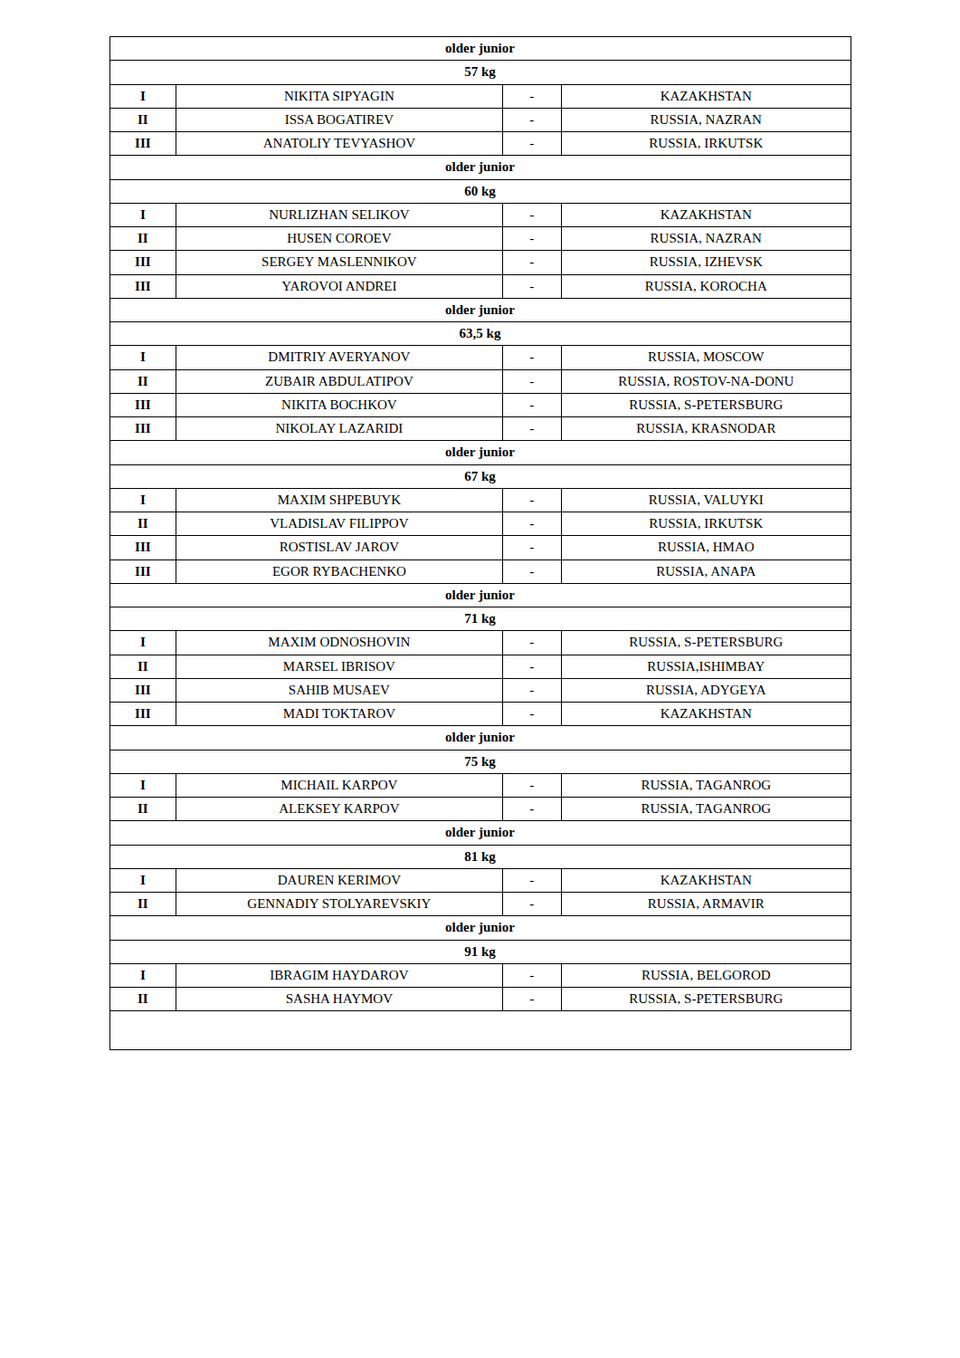| older junior |
| 57 kg |
| I | NIKITA SIPYAGIN | - | KAZAKHSTAN |
| II | ISSA BOGATIREV | - | RUSSIA, NAZRAN |
| III | ANATOLIY TEVYASHOV | - | RUSSIA, IRKUTSK |
| older junior |
| 60 kg |
| I | NURLIZHAN SELIKOV | - | KAZAKHSTAN |
| II | HUSEN COROEV | - | RUSSIA, NAZRAN |
| III | SERGEY MASLENNIKOV | - | RUSSIA, IZHEVSK |
| III | YAROVOI ANDREI | - | RUSSIA, KOROCHA |
| older junior |
| 63,5 kg |
| I | DMITRIY AVERYANOV | - | RUSSIA, MOSCOW |
| II | ZUBAIR ABDULATIPOV | - | RUSSIA, ROSTOV-NA-DONU |
| III | NIKITA BOCHKOV | - | RUSSIA, S-PETERSBURG |
| III | NIKOLAY LAZARIDI | - | RUSSIA, KRASNODAR |
| older junior |
| 67 kg |
| I | MAXIM SHPEBUYK | - | RUSSIA, VALUYKI |
| II | VLADISLAV FILIPPOV | - | RUSSIA, IRKUTSK |
| III | ROSTISLAV JAROV | - | RUSSIA, HMAO |
| III | EGOR RYBACHENKO | - | RUSSIA, ANAPA |
| older junior |
| 71 kg |
| I | MAXIM ODNOSHOVIN | - | RUSSIA, S-PETERSBURG |
| II | MARSEL IBRISOV | - | RUSSIA,ISHIMBAY |
| III | SAHIB MUSAEV | - | RUSSIA, ADYGEYA |
| III | MADI TOKTAROV | - | KAZAKHSTAN |
| older junior |
| 75 kg |
| I | MICHAIL KARPOV | - | RUSSIA, TAGANROG |
| II | ALEKSEY KARPOV | - | RUSSIA, TAGANROG |
| older junior |
| 81 kg |
| I | DAUREN KERIMOV | - | KAZAKHSTAN |
| II | GENNADIY STOLYAREVSKIY | - | RUSSIA, ARMAVIR |
| older junior |
| 91 kg |
| I | IBRAGIM HAYDAROV | - | RUSSIA, BELGOROD |
| II | SASHA HAYMOV | - | RUSSIA, S-PETERSBURG |